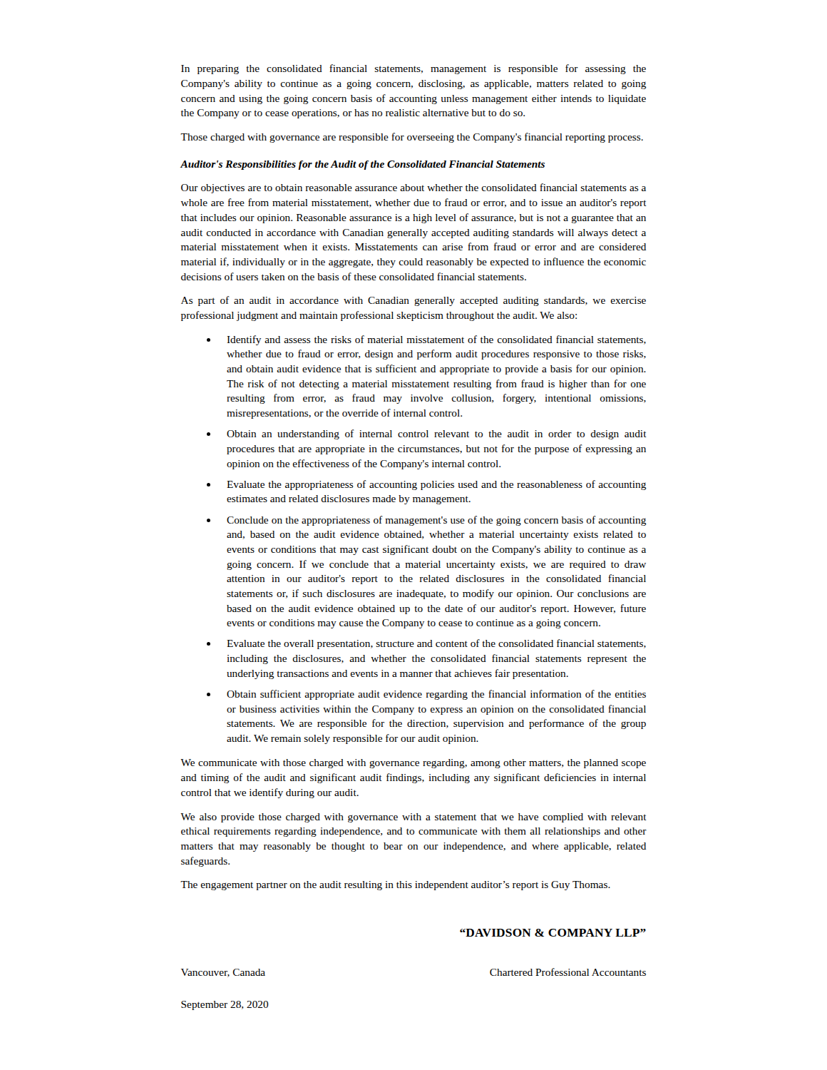In preparing the consolidated financial statements, management is responsible for assessing the Company's ability to continue as a going concern, disclosing, as applicable, matters related to going concern and using the going concern basis of accounting unless management either intends to liquidate the Company or to cease operations, or has no realistic alternative but to do so.
Those charged with governance are responsible for overseeing the Company's financial reporting process.
Auditor's Responsibilities for the Audit of the Consolidated Financial Statements
Our objectives are to obtain reasonable assurance about whether the consolidated financial statements as a whole are free from material misstatement, whether due to fraud or error, and to issue an auditor's report that includes our opinion. Reasonable assurance is a high level of assurance, but is not a guarantee that an audit conducted in accordance with Canadian generally accepted auditing standards will always detect a material misstatement when it exists. Misstatements can arise from fraud or error and are considered material if, individually or in the aggregate, they could reasonably be expected to influence the economic decisions of users taken on the basis of these consolidated financial statements.
As part of an audit in accordance with Canadian generally accepted auditing standards, we exercise professional judgment and maintain professional skepticism throughout the audit. We also:
Identify and assess the risks of material misstatement of the consolidated financial statements, whether due to fraud or error, design and perform audit procedures responsive to those risks, and obtain audit evidence that is sufficient and appropriate to provide a basis for our opinion. The risk of not detecting a material misstatement resulting from fraud is higher than for one resulting from error, as fraud may involve collusion, forgery, intentional omissions, misrepresentations, or the override of internal control.
Obtain an understanding of internal control relevant to the audit in order to design audit procedures that are appropriate in the circumstances, but not for the purpose of expressing an opinion on the effectiveness of the Company's internal control.
Evaluate the appropriateness of accounting policies used and the reasonableness of accounting estimates and related disclosures made by management.
Conclude on the appropriateness of management's use of the going concern basis of accounting and, based on the audit evidence obtained, whether a material uncertainty exists related to events or conditions that may cast significant doubt on the Company's ability to continue as a going concern. If we conclude that a material uncertainty exists, we are required to draw attention in our auditor's report to the related disclosures in the consolidated financial statements or, if such disclosures are inadequate, to modify our opinion. Our conclusions are based on the audit evidence obtained up to the date of our auditor's report. However, future events or conditions may cause the Company to cease to continue as a going concern.
Evaluate the overall presentation, structure and content of the consolidated financial statements, including the disclosures, and whether the consolidated financial statements represent the underlying transactions and events in a manner that achieves fair presentation.
Obtain sufficient appropriate audit evidence regarding the financial information of the entities or business activities within the Company to express an opinion on the consolidated financial statements. We are responsible for the direction, supervision and performance of the group audit. We remain solely responsible for our audit opinion.
We communicate with those charged with governance regarding, among other matters, the planned scope and timing of the audit and significant audit findings, including any significant deficiencies in internal control that we identify during our audit.
We also provide those charged with governance with a statement that we have complied with relevant ethical requirements regarding independence, and to communicate with them all relationships and other matters that may reasonably be thought to bear on our independence, and where applicable, related safeguards.
The engagement partner on the audit resulting in this independent auditor’s report is Guy Thomas.
“DAVIDSON & COMPANY LLP”
| Vancouver, Canada | Chartered Professional Accountants |
September 28, 2020